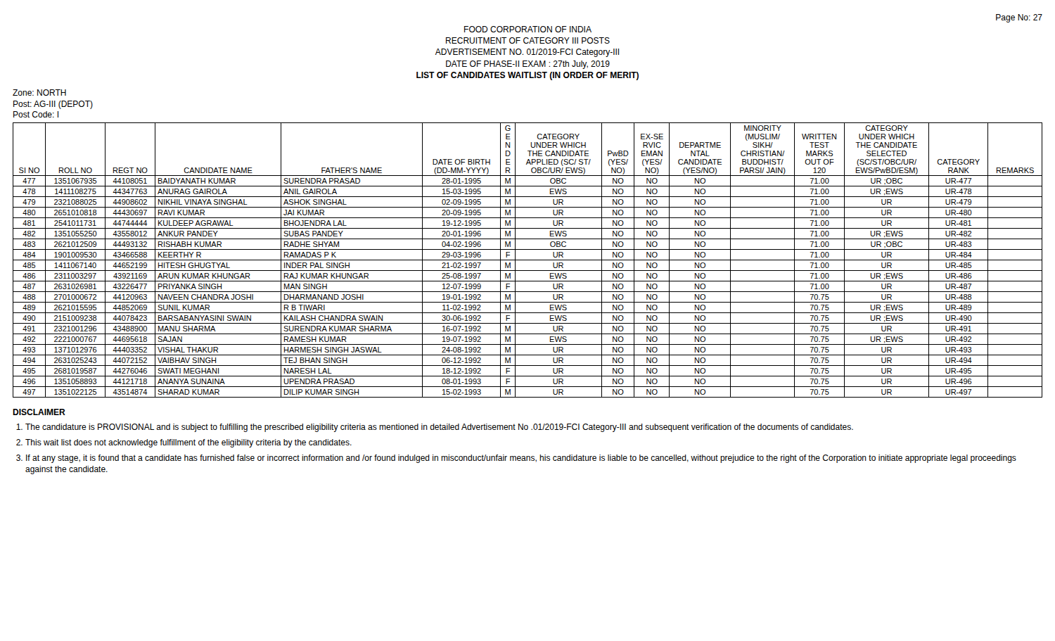Page No: 27
FOOD CORPORATION OF INDIA
RECRUITMENT OF CATEGORY III POSTS
ADVERTISEMENT NO. 01/2019-FCI Category-III
DATE OF PHASE-II EXAM : 27th July, 2019
LIST OF CANDIDATES WAITLIST (IN ORDER OF MERIT)
Zone: NORTH
Post: AG-III (DEPOT)
Post Code: I
| SI NO | ROLL NO | REGT NO | CANDIDATE NAME | FATHER'S NAME | DATE OF BIRTH (DD-MM-YYYY) | G E N D E R | CATEGORY UNDER WHICH THE CANDIDATE APPLIED (SC/ ST/ OBC/UR/ EWS) | PwBD (YES/ NO) | EX-SE RVIC EMAN (YES/ NO) | DEPARTME NTAL CANDIDATE (YES/NO) | MINORITY (MUSLIM/ SIKH/ CHRISTIAN/ BUDDHIST/ PARSI/ JAIN) | WRITTEN TEST MARKS OUT OF 120 | CATEGORY UNDER WHICH THE CANDIDATE SELECTED (SC/ST/OBC/UR/ EWS/PwBD/ESM) | CATEGORY RANK | REMARKS |
| --- | --- | --- | --- | --- | --- | --- | --- | --- | --- | --- | --- | --- | --- | --- | --- |
| 477 | 1351067935 | 44108051 | BAIDYANATH KUMAR | SURENDRA PRASAD | 28-01-1995 | M | OBC | NO | NO | NO | | 71.00 | UR ;OBC | UR-477 | |
| 478 | 1411108275 | 44347763 | ANURAG GAIROLA | ANIL GAIROLA | 15-03-1995 | M | EWS | NO | NO | NO | | 71.00 | UR ;EWS | UR-478 | |
| 479 | 2321088025 | 44908602 | NIKHIL VINAYA SINGHAL | ASHOK SINGHAL | 02-09-1995 | M | UR | NO | NO | NO | | 71.00 | UR | UR-479 | |
| 480 | 2651010818 | 44430697 | RAVI KUMAR | JAI KUMAR | 20-09-1995 | M | UR | NO | NO | NO | | 71.00 | UR | UR-480 | |
| 481 | 2541011731 | 44744444 | KULDEEP AGRAWAL | BHOJENDRA LAL | 19-12-1995 | M | UR | NO | NO | NO | | 71.00 | UR | UR-481 | |
| 482 | 1351055250 | 43558012 | ANKUR PANDEY | SUBAS PANDEY | 20-01-1996 | M | EWS | NO | NO | NO | | 71.00 | UR ;EWS | UR-482 | |
| 483 | 2621012509 | 44493132 | RISHABH KUMAR | RADHE SHYAM | 04-02-1996 | M | OBC | NO | NO | NO | | 71.00 | UR ;OBC | UR-483 | |
| 484 | 1901009530 | 43466588 | KEERTHY R | RAMADAS P K | 29-03-1996 | F | UR | NO | NO | NO | | 71.00 | UR | UR-484 | |
| 485 | 1411067140 | 44652199 | HITESH GHUGTYAL | INDER PAL SINGH | 21-02-1997 | M | UR | NO | NO | NO | | 71.00 | UR | UR-485 | |
| 486 | 2311003297 | 43921169 | ARUN KUMAR KHUNGAR | RAJ KUMAR KHUNGAR | 25-08-1997 | M | EWS | NO | NO | NO | | 71.00 | UR ;EWS | UR-486 | |
| 487 | 2631026981 | 43226477 | PRIYANKA SINGH | MAN SINGH | 12-07-1999 | F | UR | NO | NO | NO | | 71.00 | UR | UR-487 | |
| 488 | 2701000672 | 44120963 | NAVEEN CHANDRA JOSHI | DHARMANAND JOSHI | 19-01-1992 | M | UR | NO | NO | NO | | 70.75 | UR | UR-488 | |
| 489 | 2621015595 | 44852069 | SUNIL KUMAR | R B TIWARI | 11-02-1992 | M | EWS | NO | NO | NO | | 70.75 | UR ;EWS | UR-489 | |
| 490 | 2151009238 | 44078423 | BARSABANYASINI SWAIN | KAILASH CHANDRA SWAIN | 30-06-1992 | F | EWS | NO | NO | NO | | 70.75 | UR ;EWS | UR-490 | |
| 491 | 2321001296 | 43488900 | MANU SHARMA | SURENDRA KUMAR SHARMA | 16-07-1992 | M | UR | NO | NO | NO | | 70.75 | UR | UR-491 | |
| 492 | 2221000767 | 44695618 | SAJAN | RAMESH KUMAR | 19-07-1992 | M | EWS | NO | NO | NO | | 70.75 | UR ;EWS | UR-492 | |
| 493 | 1371012976 | 44403352 | VISHAL THAKUR | HARMESH SINGH JASWAL | 24-08-1992 | M | UR | NO | NO | NO | | 70.75 | UR | UR-493 | |
| 494 | 2631025243 | 44072152 | VAIBHAV SINGH | TEJ BHAN SINGH | 06-12-1992 | M | UR | NO | NO | NO | | 70.75 | UR | UR-494 | |
| 495 | 2681019587 | 44276046 | SWATI MEGHANI | NARESH LAL | 18-12-1992 | F | UR | NO | NO | NO | | 70.75 | UR | UR-495 | |
| 496 | 1351058893 | 44121718 | ANANYA SUNAINA | UPENDRA PRASAD | 08-01-1993 | F | UR | NO | NO | NO | | 70.75 | UR | UR-496 | |
| 497 | 1351022125 | 43514874 | SHARAD KUMAR | DILIP KUMAR SINGH | 15-02-1993 | M | UR | NO | NO | NO | | 70.75 | UR | UR-497 | |
DISCLAIMER
The candidature is PROVISIONAL and is subject to fulfilling the prescribed eligibility criteria as mentioned in detailed Advertisement No .01/2019-FCI Category-III and subsequent verification of the documents of candidates.
This wait list does not acknowledge fulfillment of the eligibility criteria by the candidates.
If at any stage, it is found that a candidate has furnished false or incorrect information and /or found indulged in misconduct/unfair means, his candidature is liable to be cancelled, without prejudice to the right of the Corporation to initiate appropriate legal proceedings against the candidate.